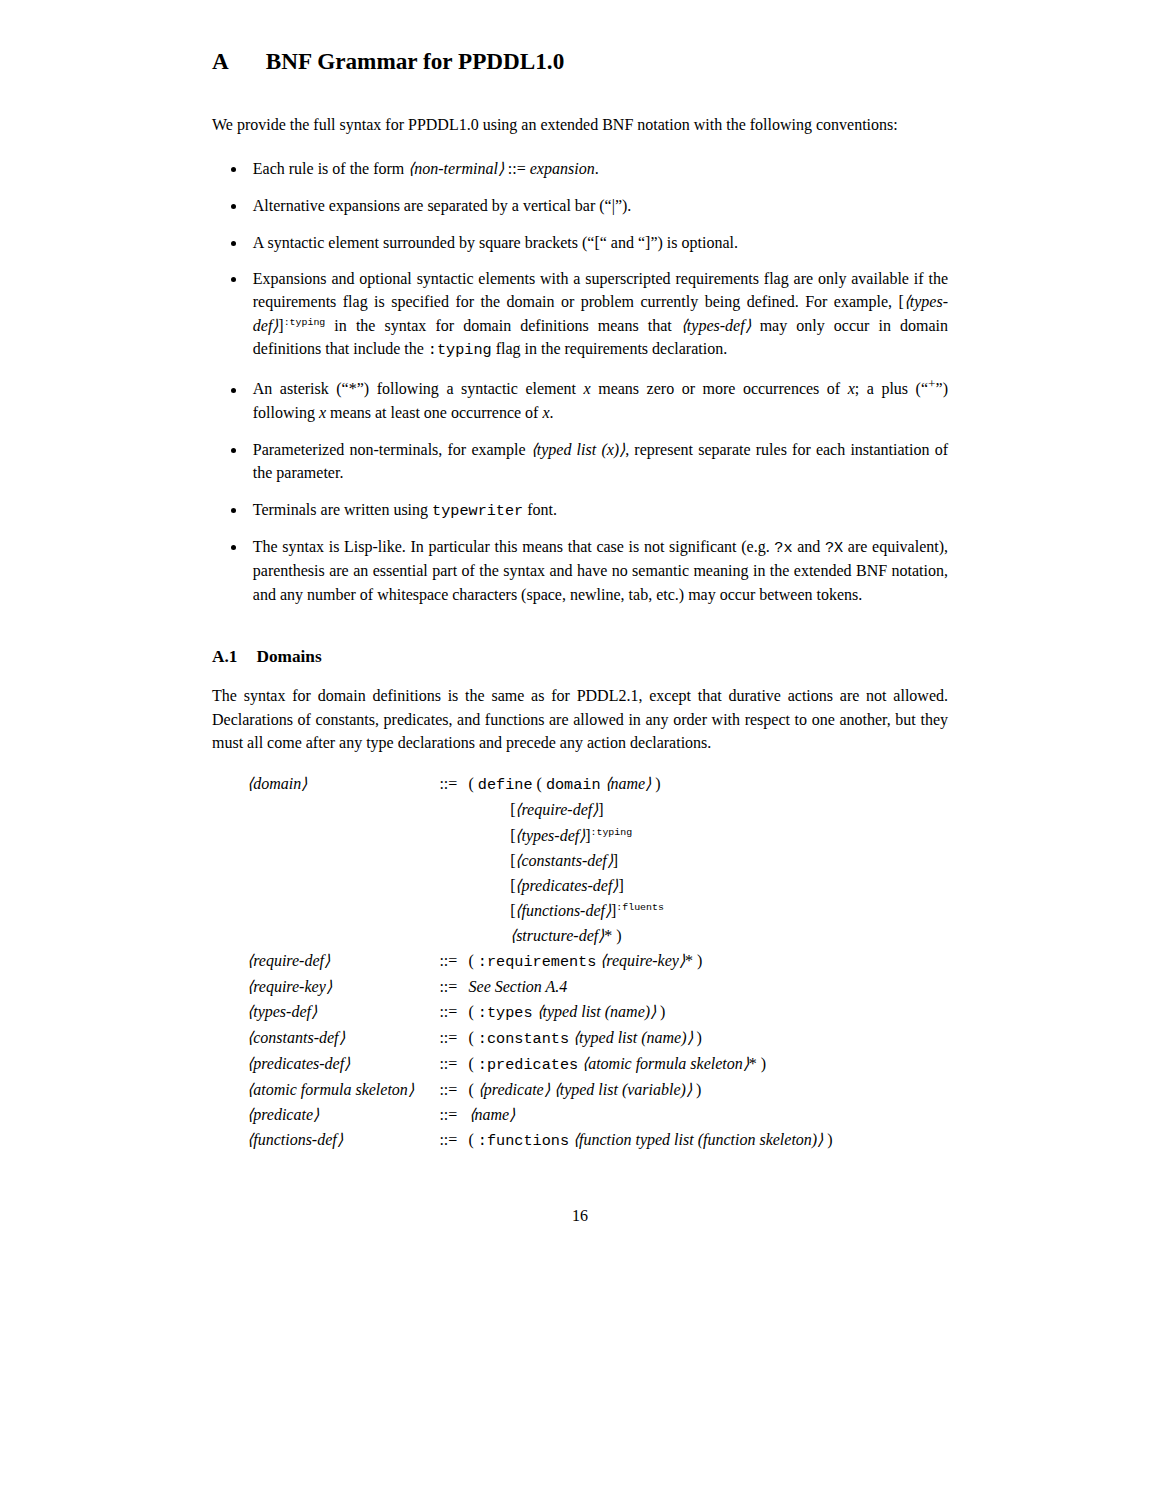ABNF Grammar for PPDDL1.0
We provide the full syntax for PPDDL1.0 using an extended BNF notation with the following conventions:
Each rule is of the form ⟨non-terminal⟩ ::= expansion.
Alternative expansions are separated by a vertical bar (“|”).
A syntactic element surrounded by square brackets (“[“ and “]”) is optional.
Expansions and optional syntactic elements with a superscripted requirements flag are only available if the requirements flag is specified for the domain or problem currently being defined. For example, [⟨types-def⟩]:typing in the syntax for domain definitions means that ⟨types-def⟩ may only occur in domain definitions that include the :typing flag in the requirements declaration.
An asterisk (“*”) following a syntactic element x means zero or more occurrences of x; a plus (“+”) following x means at least one occurrence of x.
Parameterized non-terminals, for example ⟨typed list (x)⟩, represent separate rules for each instantiation of the parameter.
Terminals are written using typewriter font.
The syntax is Lisp-like. In particular this means that case is not significant (e.g. ?x and ?X are equivalent), parenthesis are an essential part of the syntax and have no semantic meaning in the extended BNF notation, and any number of whitespace characters (space, newline, tab, etc.) may occur between tokens.
A.1 Domains
The syntax for domain definitions is the same as for PDDL2.1, except that durative actions are not allowed. Declarations of constants, predicates, and functions are allowed in any order with respect to one another, but they must all come after any type declarations and precede any action declarations.
| ⟨domain⟩ | ::= | ( define ( domain ⟨name⟩ ) |
| | | [ ⟨require-def⟩ ] |
| | | [ ⟨types-def⟩ ] :typing |
| | | [ ⟨constants-def⟩ ] |
| | | [ ⟨predicates-def⟩ ] |
| | | [ ⟨functions-def⟩ ] :fluents |
| | | ⟨structure-def⟩ * ) |
| ⟨require-def⟩ | ::= | ( :requirements ⟨require-key⟩ * ) |
| ⟨require-key⟩ | ::= | See Section A.4 |
| ⟨types-def⟩ | ::= | ( :types ⟨typed list (name)⟩ ) |
| ⟨constants-def⟩ | ::= | ( :constants ⟨typed list (name)⟩ ) |
| ⟨predicates-def⟩ | ::= | ( :predicates ⟨atomic formula skeleton⟩ * ) |
| ⟨atomic formula skeleton⟩ | ::= | ( ⟨predicate⟩ ⟨typed list (variable)⟩ ) |
| ⟨predicate⟩ | ::= | ⟨name⟩ |
| ⟨functions-def⟩ | ::= | ( :functions ⟨function typed list (function skeleton)⟩ ) |
16